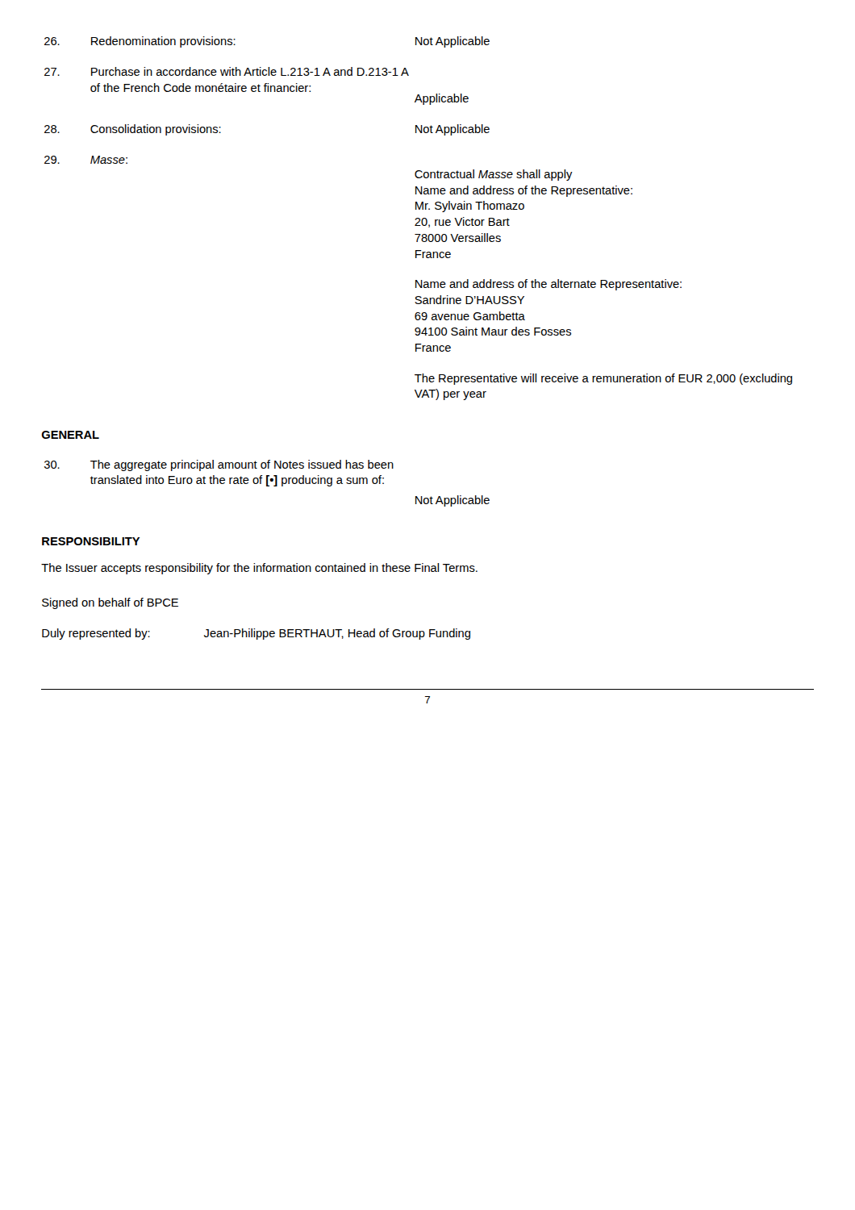| 26. | Redenomination provisions: | Not Applicable |
| 27. | Purchase in accordance with Article L.213-1 A and D.213-1 A of the French Code monétaire et financier: | Applicable |
| 28. | Consolidation provisions: | Not Applicable |
| 29. | Masse : | Contractual Masse shall apply Name and address of the Representative: Mr. Sylvain Thomazo 20, rue Victor Bart 78000 Versailles France Name and address of the alternate Representative: Sandrine D’HAUSSY 69 avenue Gambetta 94100 Saint Maur des Fosses France The Representative will receive a remuneration of EUR 2,000 (excluding VAT) per year |
GENERAL
| 30. | The aggregate principal amount of Notes issued has been translated into Euro at the rate of [•] producing a sum of: | Not Applicable |
RESPONSIBILITY
The Issuer accepts responsibility for the information contained in these Final Terms.
Signed on behalf of BPCE
Duly represented by:Jean-Philippe BERTHAUT, Head of Group Funding
7